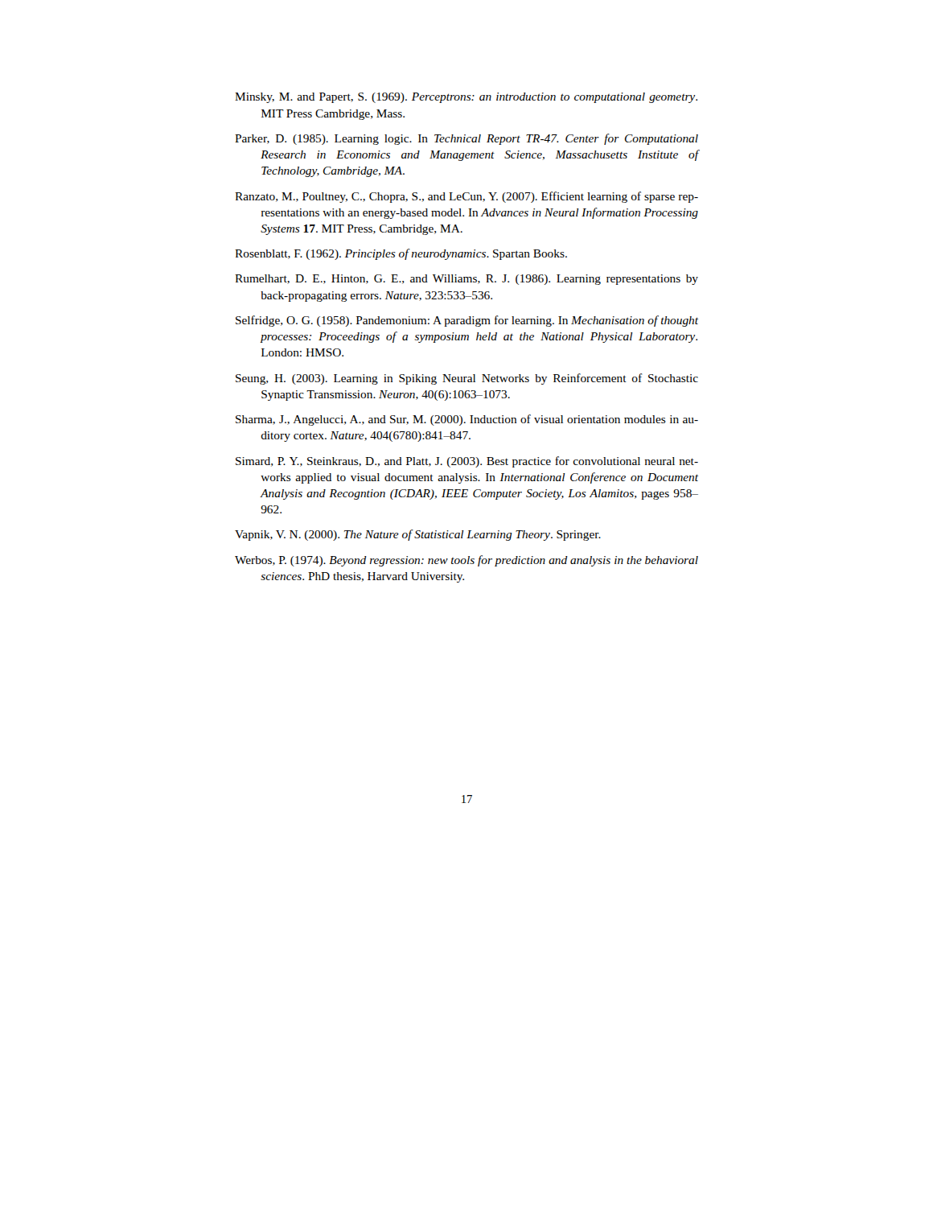Minsky, M. and Papert, S. (1969). Perceptrons: an introduction to computational geometry. MIT Press Cambridge, Mass.
Parker, D. (1985). Learning logic. In Technical Report TR-47. Center for Computational Research in Economics and Management Science, Massachusetts Institute of Technology, Cambridge, MA.
Ranzato, M., Poultney, C., Chopra, S., and LeCun, Y. (2007). Efficient learning of sparse representations with an energy-based model. In Advances in Neural Information Processing Systems 17. MIT Press, Cambridge, MA.
Rosenblatt, F. (1962). Principles of neurodynamics. Spartan Books.
Rumelhart, D. E., Hinton, G. E., and Williams, R. J. (1986). Learning representations by back-propagating errors. Nature, 323:533–536.
Selfridge, O. G. (1958). Pandemonium: A paradigm for learning. In Mechanisation of thought processes: Proceedings of a symposium held at the National Physical Laboratory. London: HMSO.
Seung, H. (2003). Learning in Spiking Neural Networks by Reinforcement of Stochastic Synaptic Transmission. Neuron, 40(6):1063–1073.
Sharma, J., Angelucci, A., and Sur, M. (2000). Induction of visual orientation modules in auditory cortex. Nature, 404(6780):841–847.
Simard, P. Y., Steinkraus, D., and Platt, J. (2003). Best practice for convolutional neural networks applied to visual document analysis. In International Conference on Document Analysis and Recogntion (ICDAR), IEEE Computer Society, Los Alamitos, pages 958–962.
Vapnik, V. N. (2000). The Nature of Statistical Learning Theory. Springer.
Werbos, P. (1974). Beyond regression: new tools for prediction and analysis in the behavioral sciences. PhD thesis, Harvard University.
17